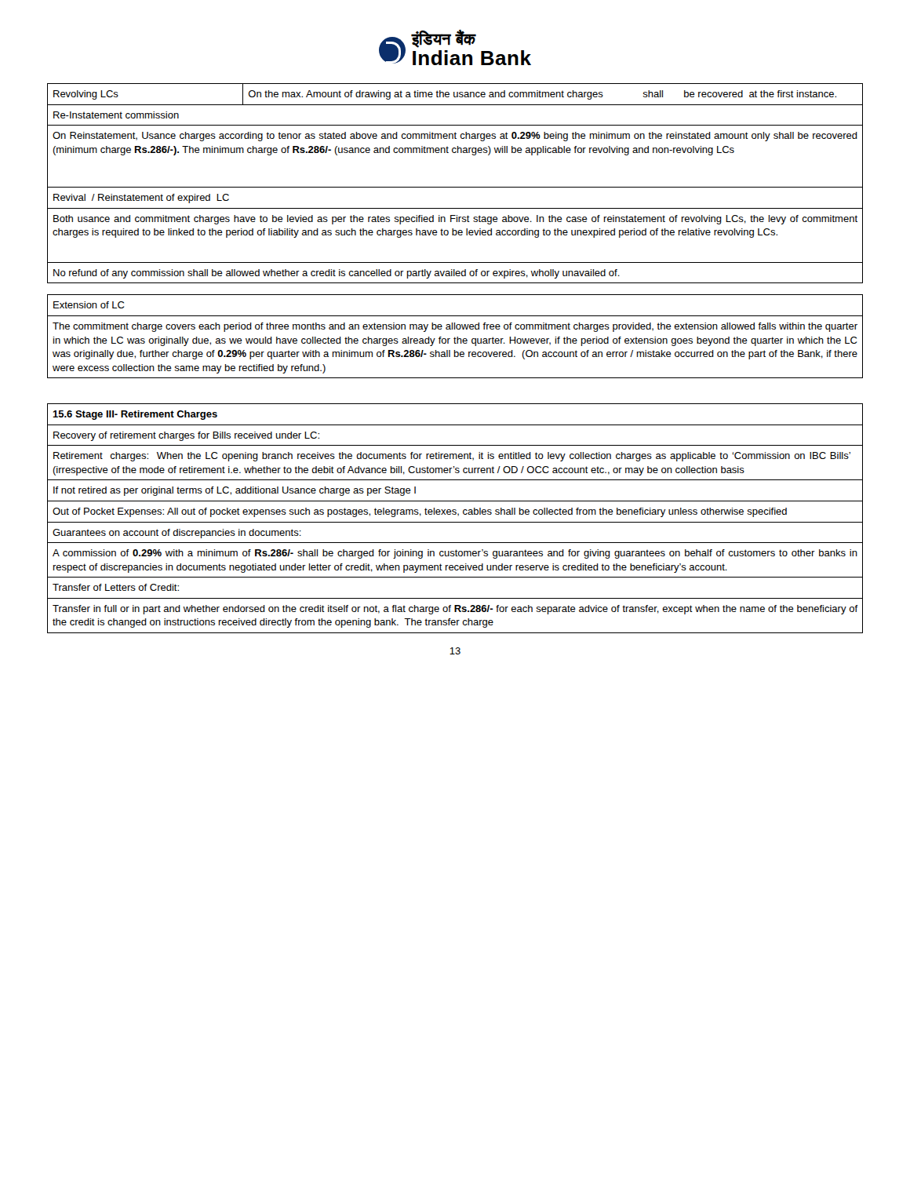इंडियन बैंक
Indian Bank
| Revolving LCs | On the max. Amount of drawing at a time the usance and commitment charges shall be recovered at the first instance. |
| Re-Instatement commission |
| On Reinstatement, Usance charges according to tenor as stated above and commitment charges at 0.29% being the minimum on the reinstated amount only shall be recovered (minimum charge Rs.286/-). The minimum charge of Rs.286/- (usance and commitment charges) will be applicable for revolving and non-revolving LCs |
| Revival / Reinstatement of expired LC |
| Both usance and commitment charges have to be levied as per the rates specified in First stage above. In the case of reinstatement of revolving LCs, the levy of commitment charges is required to be linked to the period of liability and as such the charges have to be levied according to the unexpired period of the relative revolving LCs. |
| No refund of any commission shall be allowed whether a credit is cancelled or partly availed of or expires, wholly unavailed of. |
| Extension of LC |
| The commitment charge covers each period of three months and an extension may be allowed free of commitment charges provided, the extension allowed falls within the quarter in which the LC was originally due, as we would have collected the charges already for the quarter. However, if the period of extension goes beyond the quarter in which the LC was originally due, further charge of 0.29% per quarter with a minimum of Rs.286/- shall be recovered. (On account of an error / mistake occurred on the part of the Bank, if there were excess collection the same may be rectified by refund.) |
| 15.6 Stage III- Retirement Charges |
| Recovery of retirement charges for Bills received under LC: |
| Retirement charges: When the LC opening branch receives the documents for retirement, it is entitled to levy collection charges as applicable to ‘Commission on IBC Bills’ (irrespective of the mode of retirement i.e. whether to the debit of Advance bill, Customer’s current / OD / OCC account etc., or may be on collection basis |
| If not retired as per original terms of LC, additional Usance charge as per Stage I |
| Out of Pocket Expenses: All out of pocket expenses such as postages, telegrams, telexes, cables shall be collected from the beneficiary unless otherwise specified |
| Guarantees on account of discrepancies in documents: |
| A commission of 0.29% with a minimum of Rs.286/- shall be charged for joining in customer’s guarantees and for giving guarantees on behalf of customers to other banks in respect of discrepancies in documents negotiated under letter of credit, when payment received under reserve is credited to the beneficiary’s account. |
| Transfer of Letters of Credit: |
| Transfer in full or in part and whether endorsed on the credit itself or not, a flat charge of Rs.286/- for each separate advice of transfer, except when the name of the beneficiary of the credit is changed on instructions received directly from the opening bank. The transfer charge |
13